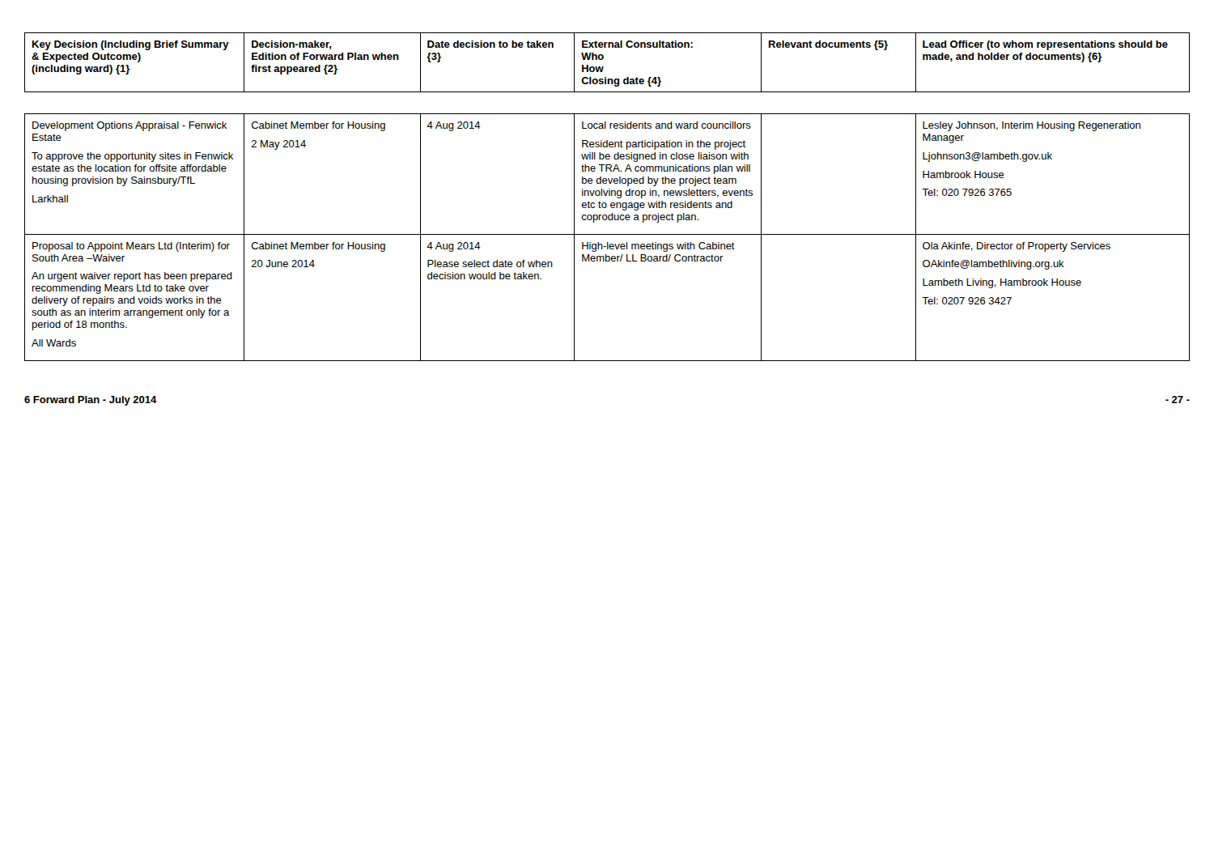| Key Decision (Including Brief Summary & Expected Outcome) (including ward) {1} | Decision-maker, Edition of Forward Plan when first appeared {2} | Date decision to be taken {3} | External Consultation: Who How Closing date {4} | Relevant documents {5} | Lead Officer (to whom representations should be made, and holder of documents) {6} |
| --- | --- | --- | --- | --- | --- |
| Development Options Appraisal - Fenwick Estate To approve the opportunity sites in Fenwick estate as the location for offsite affordable housing provision by Sainsbury/TfL Larkhall | Cabinet Member for Housing 2 May 2014 | 4 Aug 2014 | Local residents and ward councillors Resident participation in the project will be designed in close liaison with the TRA. A communications plan will be developed by the project team involving drop in, newsletters, events etc to engage with residents and coproduce a project plan. | | Lesley Johnson, Interim Housing Regeneration Manager Ljohnson3@lambeth.gov.uk Hambrook House Tel: 020 7926 3765 |
| Proposal to Appoint Mears Ltd (Interim) for South Area –Waiver An urgent waiver report has been prepared recommending Mears Ltd to take over delivery of repairs and voids works in the south as an interim arrangement only for a period of 18 months. All Wards | Cabinet Member for Housing 20 June 2014 | 4 Aug 2014 Please select date of when decision would be taken. | High-level meetings with Cabinet Member/ LL Board/ Contractor | | Ola Akinfe, Director of Property Services OAkinfe@lambethliving.org.uk Lambeth Living, Hambrook House Tel: 0207 926 3427 |
6 Forward Plan - July 2014 - 27 -